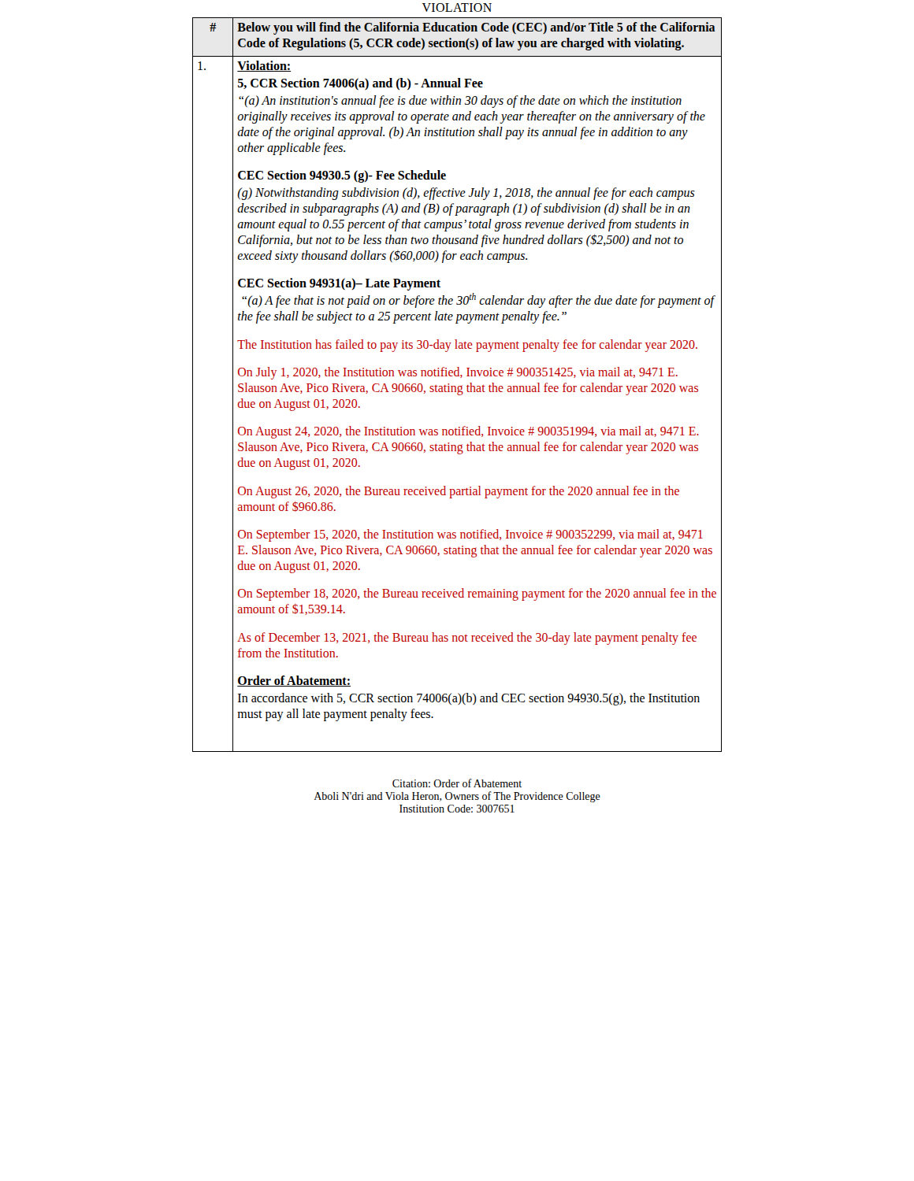VIOLATION
| # | Below you will find the California Education Code (CEC) and/or Title 5 of the California Code of Regulations (5, CCR code) section(s) of law you are charged with violating. |
| 1. | Violation: 5, CCR Section 74006(a) and (b) - Annual Fee “(a) An institution's annual fee is due within 30 days of the date on which the institution originally receives its approval to operate and each year thereafter on the anniversary of the date of the original approval. (b) An institution shall pay its annual fee in addition to any other applicable fees. CEC Section 94930.5 (g)- Fee Schedule (g) Notwithstanding subdivision (d), effective July 1, 2018, the annual fee for each campus described in subparagraphs (A) and (B) of paragraph (1) of subdivision (d) shall be in an amount equal to 0.55 percent of that campus’ total gross revenue derived from students in California, but not to be less than two thousand five hundred dollars ($2,500) and not to exceed sixty thousand dollars ($60,000) for each campus. CEC Section 94931(a)– Late Payment “(a) A fee that is not paid on or before the 30 th calendar day after the due date for payment of the fee shall be subject to a 25 percent late payment penalty fee.” The Institution has failed to pay its 30-day late payment penalty fee for calendar year 2020. On July 1, 2020, the Institution was notified, Invoice # 900351425, via mail at, 9471 E. Slauson Ave, Pico Rivera, CA 90660, stating that the annual fee for calendar year 2020 was due on August 01, 2020. On August 24, 2020, the Institution was notified, Invoice # 900351994, via mail at, 9471 E. Slauson Ave, Pico Rivera, CA 90660, stating that the annual fee for calendar year 2020 was due on August 01, 2020. On August 26, 2020, the Bureau received partial payment for the 2020 annual fee in the amount of $960.86. On September 15, 2020, the Institution was notified, Invoice # 900352299, via mail at, 9471 E. Slauson Ave, Pico Rivera, CA 90660, stating that the annual fee for calendar year 2020 was due on August 01, 2020. On September 18, 2020, the Bureau received remaining payment for the 2020 annual fee in the amount of $1,539.14. As of December 13, 2021, the Bureau has not received the 30-day late payment penalty fee from the Institution. Order of Abatement: In accordance with 5, CCR section 74006(a)(b) and CEC section 94930.5(g), the Institution must pay all late payment penalty fees. |
Citation: Order of Abatement
Aboli N'dri and Viola Heron, Owners of The Providence College
Institution Code: 3007651